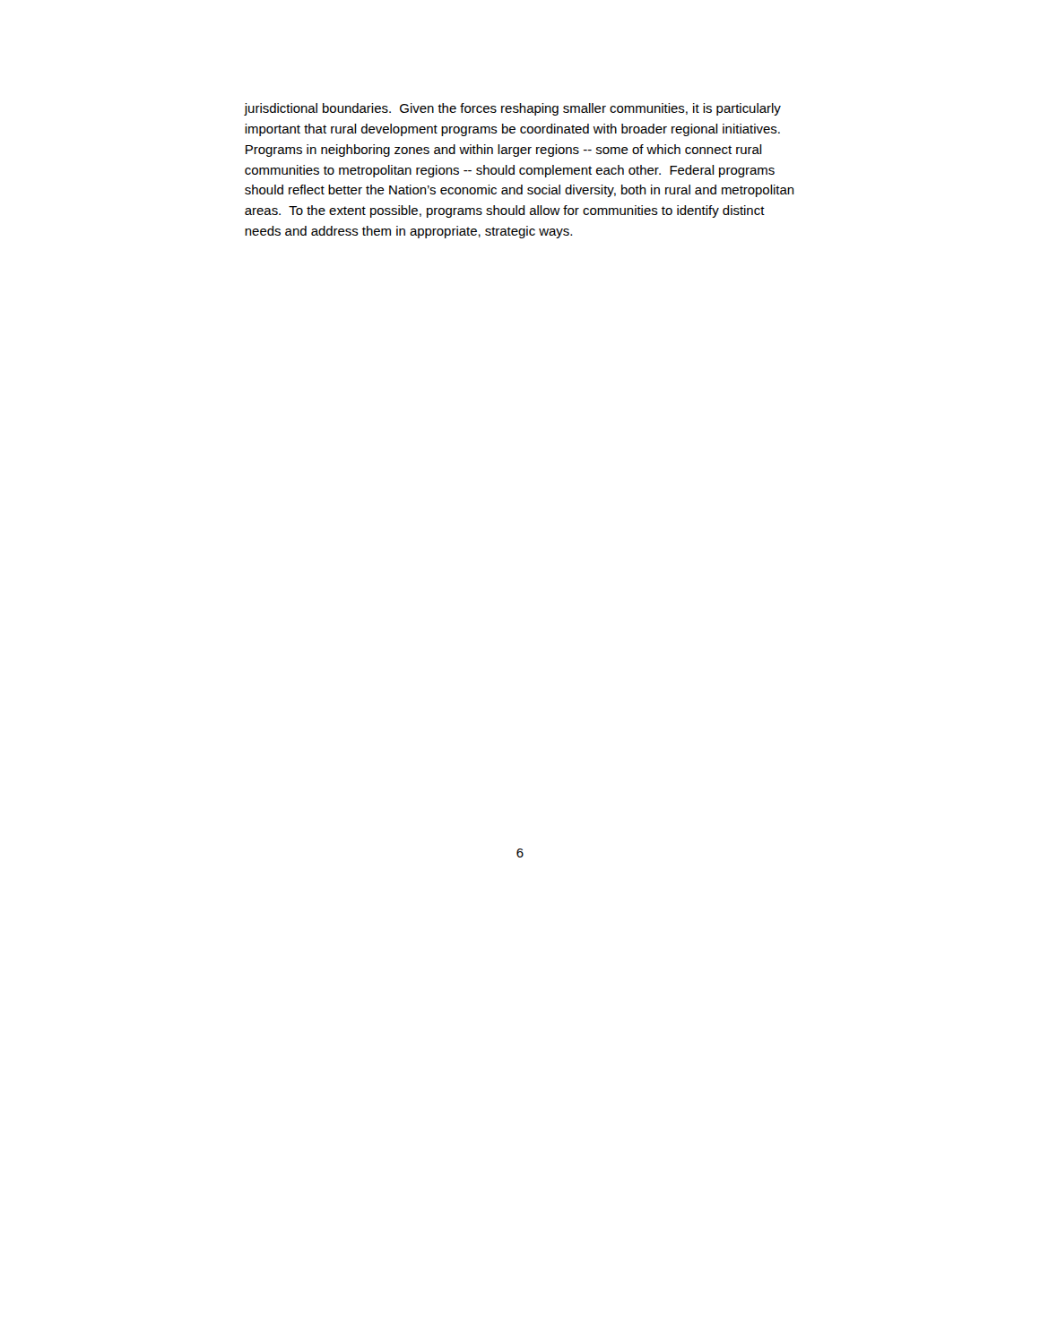jurisdictional boundaries. Given the forces reshaping smaller communities, it is particularly important that rural development programs be coordinated with broader regional initiatives. Programs in neighboring zones and within larger regions -- some of which connect rural communities to metropolitan regions -- should complement each other. Federal programs should reflect better the Nation’s economic and social diversity, both in rural and metropolitan areas. To the extent possible, programs should allow for communities to identify distinct needs and address them in appropriate, strategic ways.
6